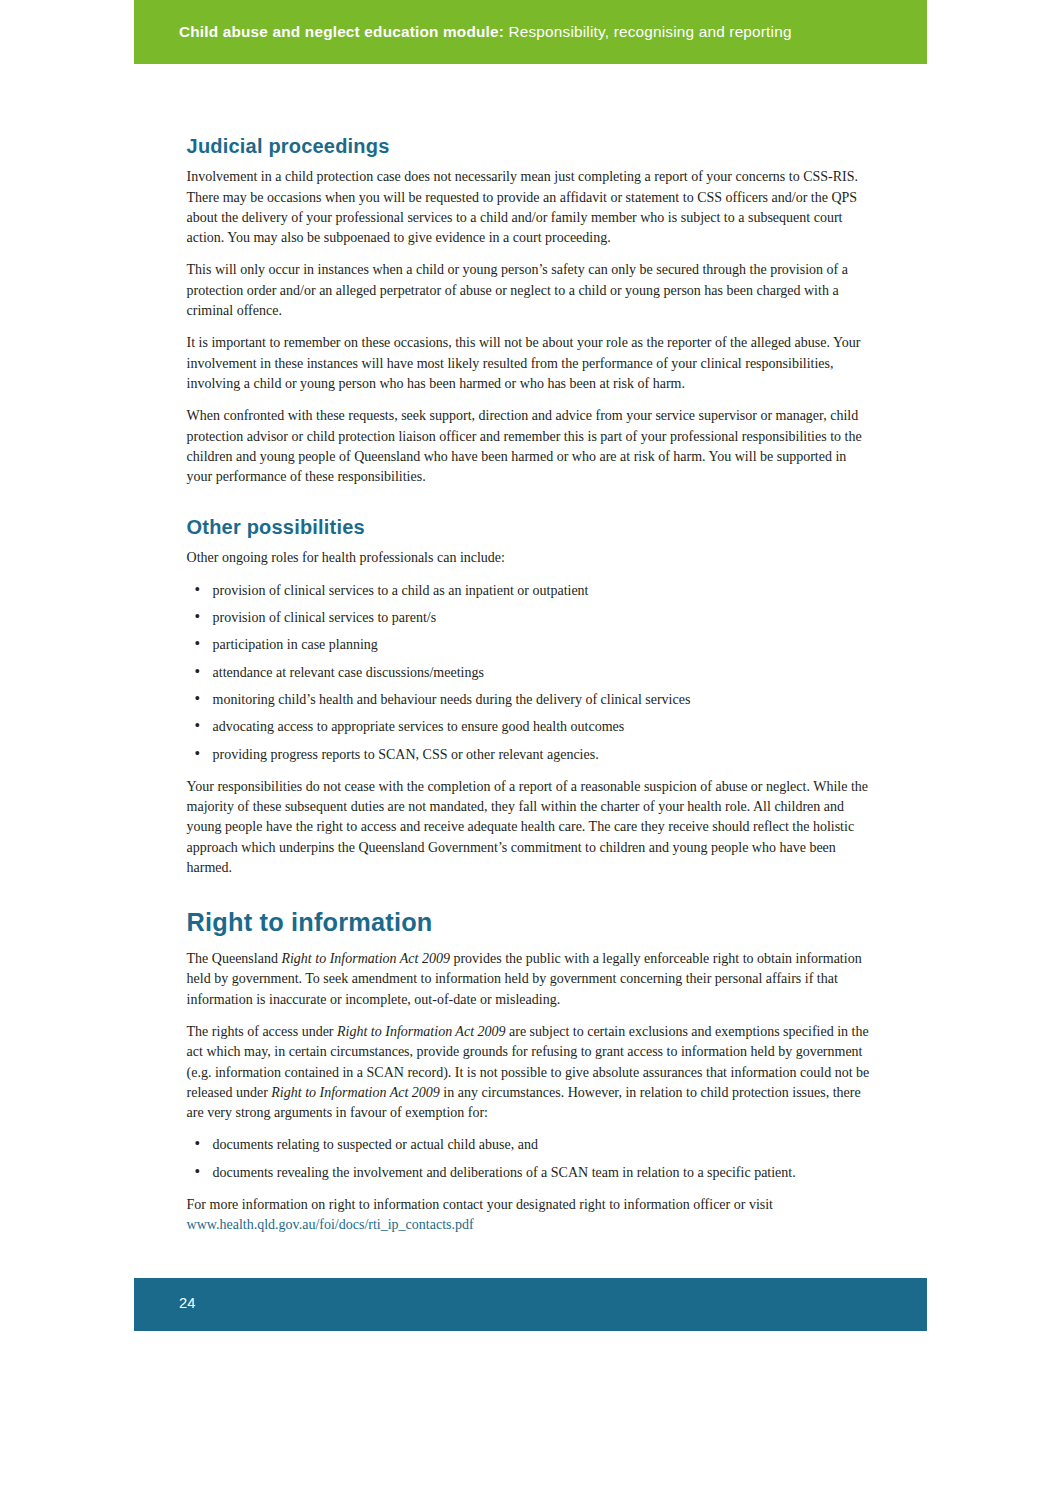Child abuse and neglect education module: Responsibility, recognising and reporting
Judicial proceedings
Involvement in a child protection case does not necessarily mean just completing a report of your concerns to CSS-RIS. There may be occasions when you will be requested to provide an affidavit or statement to CSS officers and/or the QPS about the delivery of your professional services to a child and/or family member who is subject to a subsequent court action. You may also be subpoenaed to give evidence in a court proceeding.
This will only occur in instances when a child or young person’s safety can only be secured through the provision of a protection order and/or an alleged perpetrator of abuse or neglect to a child or young person has been charged with a criminal offence.
It is important to remember on these occasions, this will not be about your role as the reporter of the alleged abuse. Your involvement in these instances will have most likely resulted from the performance of your clinical responsibilities, involving a child or young person who has been harmed or who has been at risk of harm.
When confronted with these requests, seek support, direction and advice from your service supervisor or manager, child protection advisor or child protection liaison officer and remember this is part of your professional responsibilities to the children and young people of Queensland who have been harmed or who are at risk of harm. You will be supported in your performance of these responsibilities.
Other possibilities
Other ongoing roles for health professionals can include:
provision of clinical services to a child as an inpatient or outpatient
provision of clinical services to parent/s
participation in case planning
attendance at relevant case discussions/meetings
monitoring child’s health and behaviour needs during the delivery of clinical services
advocating access to appropriate services to ensure good health outcomes
providing progress reports to SCAN, CSS or other relevant agencies.
Your responsibilities do not cease with the completion of a report of a reasonable suspicion of abuse or neglect. While the majority of these subsequent duties are not mandated, they fall within the charter of your health role. All children and young people have the right to access and receive adequate health care. The care they receive should reflect the holistic approach which underpins the Queensland Government’s commitment to children and young people who have been harmed.
Right to information
The Queensland Right to Information Act 2009 provides the public with a legally enforceable right to obtain information held by government. To seek amendment to information held by government concerning their personal affairs if that information is inaccurate or incomplete, out-of-date or misleading.
The rights of access under Right to Information Act 2009 are subject to certain exclusions and exemptions specified in the act which may, in certain circumstances, provide grounds for refusing to grant access to information held by government (e.g. information contained in a SCAN record). It is not possible to give absolute assurances that information could not be released under Right to Information Act 2009 in any circumstances. However, in relation to child protection issues, there are very strong arguments in favour of exemption for:
documents relating to suspected or actual child abuse, and
documents revealing the involvement and deliberations of a SCAN team in relation to a specific patient.
For more information on right to information contact your designated right to information officer or visit www.health.qld.gov.au/foi/docs/rti_ip_contacts.pdf
24